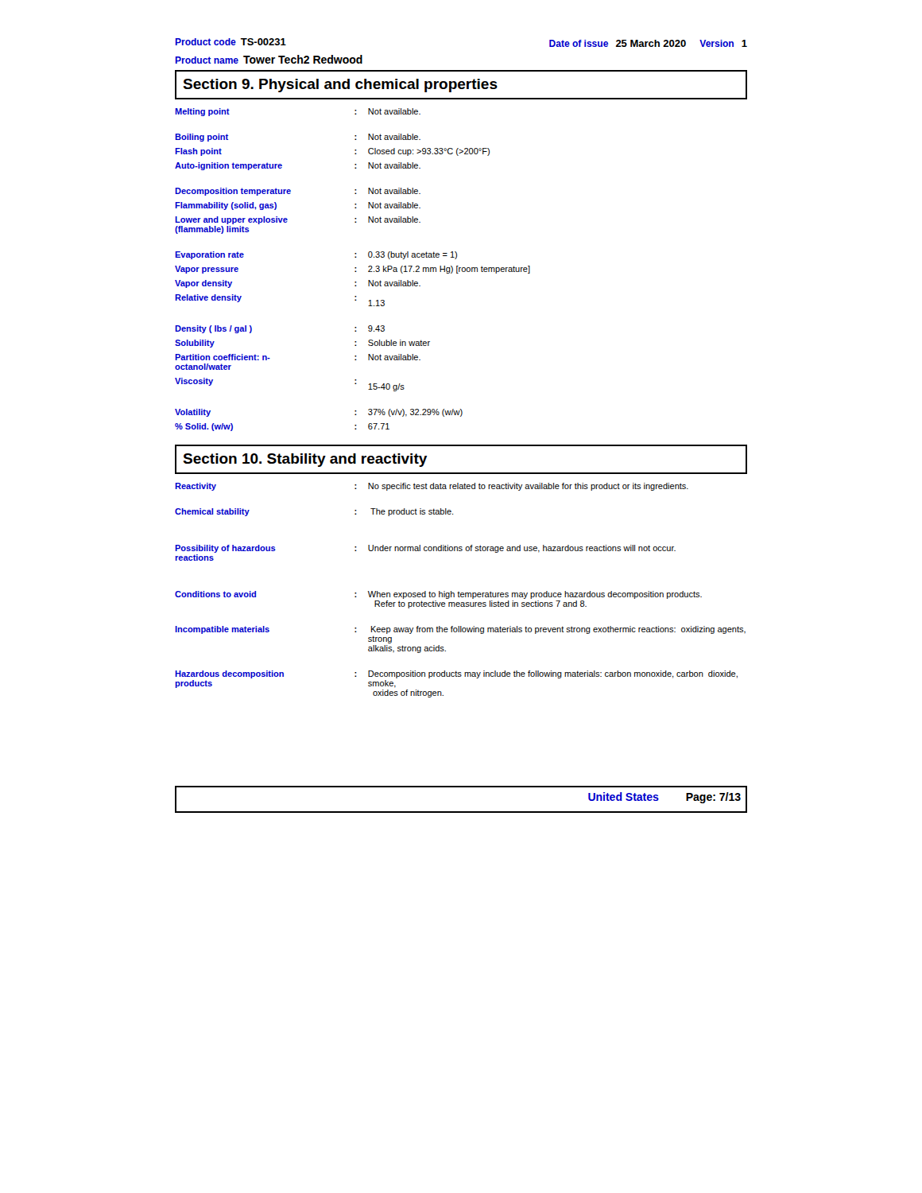Product code TS-00231
Product name Tower Tech2 Redwood
Date of issue 25 March 2020 Version 1
Section 9. Physical and chemical properties
| Melting point | : | Not available. |
| Boiling point | : | Not available. |
| Flash point | : | Closed cup: >93.33°C (>200°F) |
| Auto-ignition temperature | : | Not available. |
| Decomposition temperature | : | Not available. |
| Flammability (solid, gas) | : | Not available. |
| Lower and upper explosive (flammable) limits | : | Not available. |
| Evaporation rate | : | 0.33 (butyl acetate = 1) |
| Vapor pressure | : | 2.3 kPa (17.2 mm Hg) [room temperature] |
| Vapor density | : | Not available. |
| Relative density | : | 1.13 |
| Density ( lbs / gal ) | : | 9.43 |
| Solubility | : | Soluble in water |
| Partition coefficient: n- octanol/water | : | Not available. |
| Viscosity | : | 15-40 g/s |
| Volatility | : | 37% (v/v), 32.29% (w/w) |
| % Solid. (w/w) | : | 67.71 |
Section 10. Stability and reactivity
| Reactivity | : | No specific test data related to reactivity available for this product or its ingredients. |
| Chemical stability | : | The product is stable. |
| Possibility of hazardous reactions | : | Under normal conditions of storage and use, hazardous reactions will not occur. |
| Conditions to avoid | : | When exposed to high temperatures may produce hazardous decomposition products. Refer to protective measures listed in sections 7 and 8. |
| Incompatible materials | : | Keep away from the following materials to prevent strong exothermic reactions: oxidizing agents, strong alkalis, strong acids. |
| Hazardous decomposition products | : | Decomposition products may include the following materials: carbon monoxide, carbon dioxide, smoke, oxides of nitrogen. |
United States Page: 7/13